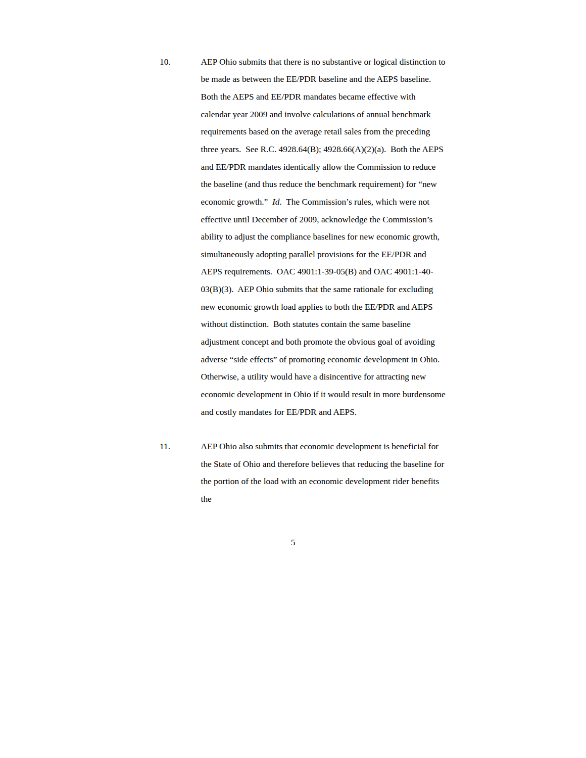10. AEP Ohio submits that there is no substantive or logical distinction to be made as between the EE/PDR baseline and the AEPS baseline. Both the AEPS and EE/PDR mandates became effective with calendar year 2009 and involve calculations of annual benchmark requirements based on the average retail sales from the preceding three years. See R.C. 4928.64(B); 4928.66(A)(2)(a). Both the AEPS and EE/PDR mandates identically allow the Commission to reduce the baseline (and thus reduce the benchmark requirement) for “new economic growth.” Id. The Commission’s rules, which were not effective until December of 2009, acknowledge the Commission’s ability to adjust the compliance baselines for new economic growth, simultaneously adopting parallel provisions for the EE/PDR and AEPS requirements. OAC 4901:1-39-05(B) and OAC 4901:1-40-03(B)(3). AEP Ohio submits that the same rationale for excluding new economic growth load applies to both the EE/PDR and AEPS without distinction. Both statutes contain the same baseline adjustment concept and both promote the obvious goal of avoiding adverse “side effects” of promoting economic development in Ohio. Otherwise, a utility would have a disincentive for attracting new economic development in Ohio if it would result in more burdensome and costly mandates for EE/PDR and AEPS.
11. AEP Ohio also submits that economic development is beneficial for the State of Ohio and therefore believes that reducing the baseline for the portion of the load with an economic development rider benefits the
5